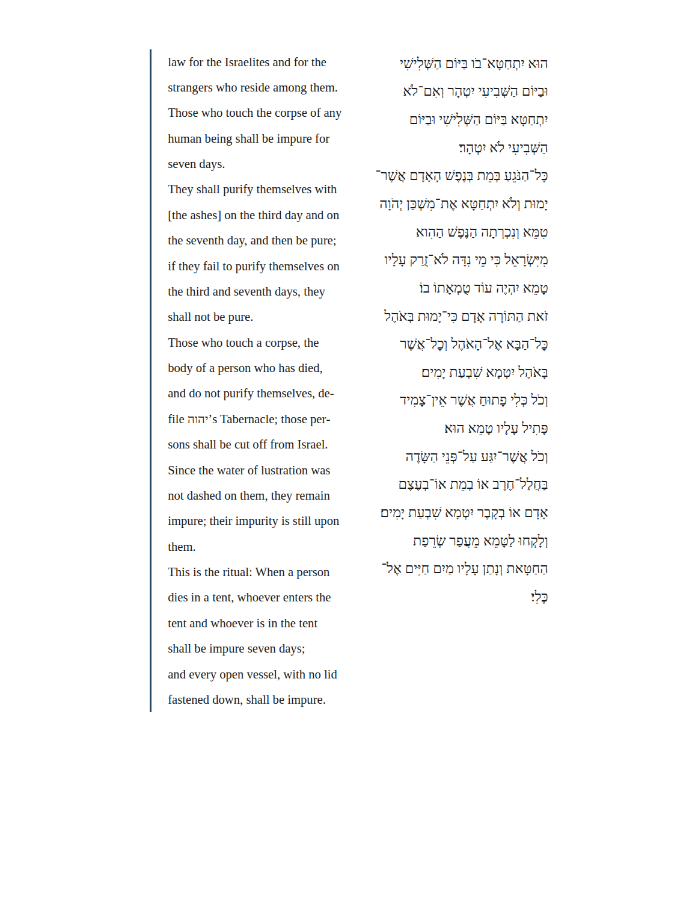law for the Israelites and for the strangers who reside among them.
Those who touch the corpse of any human being shall be impure for seven days.
They shall purify themselves with [the ashes] on the third day and on the seventh day, and then be pure; if they fail to purify themselves on the third and seventh days, they shall not be pure.
Those who touch a corpse, the body of a person who has died, and do not purify themselves, defile יהוה’s Tabernacle; those persons shall be cut off from Israel. Since the water of lustration was not dashed on them, they remain impure; their impurity is still upon them.
This is the ritual: When a person dies in a tent, whoever enters the tent and whoever is in the tent shall be impure seven days;
and every open vessel, with no lid fastened down, shall be impure.
הוּא יִתְחַטָּא־בֹו בַּיּוֹם הַשְּׁלִישִׁי וּבַיּוֹם הַשְּׁבִיעִי יִטְהָר וְאִם־לֹא יִתְחַטָּא בַּיּוֹם הַשְּׁלִישִׁי וּבַיּוֹם הַשְּׁבִיעִי לֹא יִטְהָר׃
כׇּל־הַנֹּגֵעַ בְּמֵת בְּנֶפֶשׁ הָאָדָם אֲשֶׁר־יָמוּת וְלֹא יִתְחַטָּא אֶת־מִשְׁכַּן יְהֹוָה טִמֵּא וְנִכְרְתָה הַנֶּפֶשׁ הַהִוא מִיִּשְׂרָאֵל כִּי מֵי נִדָּה לֹא־זֻרַק עָלָיו טָמֵא יִהְיֶה עוֹד טֻמְאָתוֹ בוֹ׃
זֹאת הַתּוֹרָה אָדָם כִּי־יָמוּת בְּאֹהֶל כׇּל־הַבָּא אֶל־הָאֹהֶל וְכׇל־אֲשֶׁר בָּאֹהֶל יִטְמָא שִׁבְעַת יָמִים׃
וְכֹל כְּלִי פָתוּחַ אֲשֶׁר אֵין־צָמִיד פָּתִיל עָלָיו טָמֵא הוּא׃
וְכֹל אֲשֶׁר־יִגַּע עַל־פְּנֵי הַשָּׂדֶה בַּחֲלַל־חֶרֶב אוֹ בְמֵת אוֹ־בְעֶצֶם אָדָם אוֹ בְקָבֶר יִטְמָא שִׁבְעַת יָמִים׃
וְלָקְחוּ לַטָּמֵא מֵעֲפַר שְׂרֵפַת הַחַטָּאת וְנָתַן עָלָיו מַיִם חַיִּים אֶל־כֶּלִי׃